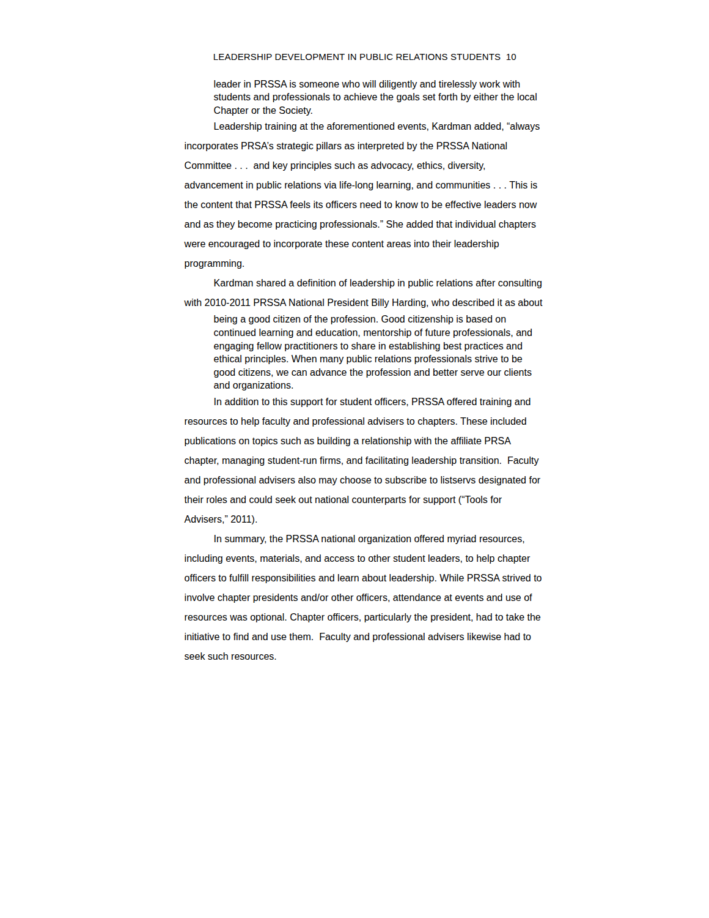LEADERSHIP DEVELOPMENT IN PUBLIC RELATIONS STUDENTS 10
leader in PRSSA is someone who will diligently and tirelessly work with students and professionals to achieve the goals set forth by either the local Chapter or the Society.
Leadership training at the aforementioned events, Kardman added, “always incorporates PRSA’s strategic pillars as interpreted by the PRSSA National Committee . . . and key principles such as advocacy, ethics, diversity, advancement in public relations via life-long learning, and communities . . . This is the content that PRSSA feels its officers need to know to be effective leaders now and as they become practicing professionals.” She added that individual chapters were encouraged to incorporate these content areas into their leadership programming.
Kardman shared a definition of leadership in public relations after consulting with 2010-2011 PRSSA National President Billy Harding, who described it as about
being a good citizen of the profession. Good citizenship is based on continued learning and education, mentorship of future professionals, and engaging fellow practitioners to share in establishing best practices and ethical principles. When many public relations professionals strive to be good citizens, we can advance the profession and better serve our clients and organizations.
In addition to this support for student officers, PRSSA offered training and resources to help faculty and professional advisers to chapters. These included publications on topics such as building a relationship with the affiliate PRSA chapter, managing student-run firms, and facilitating leadership transition. Faculty and professional advisers also may choose to subscribe to listservs designated for their roles and could seek out national counterparts for support (“Tools for Advisers,” 2011).
In summary, the PRSSA national organization offered myriad resources, including events, materials, and access to other student leaders, to help chapter officers to fulfill responsibilities and learn about leadership. While PRSSA strived to involve chapter presidents and/or other officers, attendance at events and use of resources was optional. Chapter officers, particularly the president, had to take the initiative to find and use them. Faculty and professional advisers likewise had to seek such resources.